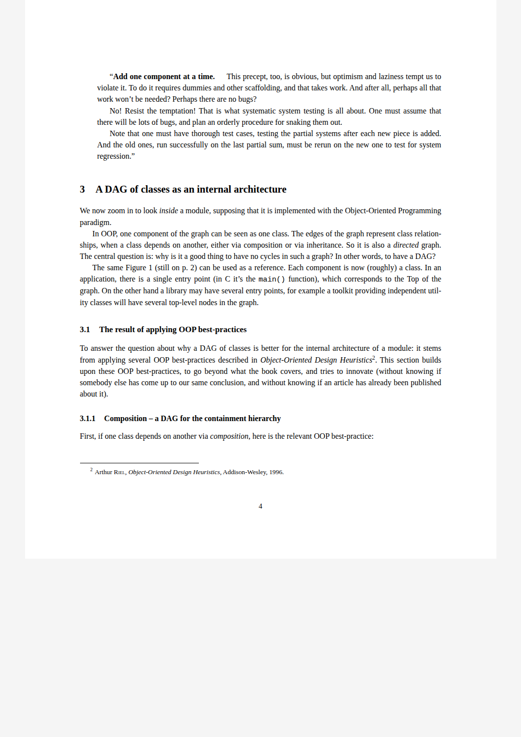“Add one component at a time.  This precept, too, is obvious, but optimism and laziness tempt us to violate it. To do it requires dummies and other scaffolding, and that takes work. And after all, perhaps all that work won’t be needed? Perhaps there are no bugs?
No! Resist the temptation! That is what systematic system testing is all about. One must assume that there will be lots of bugs, and plan an orderly procedure for snaking them out.
Note that one must have thorough test cases, testing the partial systems after each new piece is added. And the old ones, run successfully on the last partial sum, must be rerun on the new one to test for system regression.”
3 A DAG of classes as an internal architecture
We now zoom in to look inside a module, supposing that it is implemented with the Object-Oriented Programming paradigm.
In OOP, one component of the graph can be seen as one class. The edges of the graph represent class relationships, when a class depends on another, either via composition or via inheritance. So it is also a directed graph. The central question is: why is it a good thing to have no cycles in such a graph? In other words, to have a DAG?
The same Figure 1 (still on p. 2) can be used as a reference. Each component is now (roughly) a class. In an application, there is a single entry point (in C it’s the main() function), which corresponds to the Top of the graph. On the other hand a library may have several entry points, for example a toolkit providing independent utility classes will have several top-level nodes in the graph.
3.1 The result of applying OOP best-practices
To answer the question about why a DAG of classes is better for the internal architecture of a module: it stems from applying several OOP best-practices described in Object-Oriented Design Heuristics2. This section builds upon these OOP best-practices, to go beyond what the book covers, and tries to innovate (without knowing if somebody else has come up to our same conclusion, and without knowing if an article has already been published about it).
3.1.1 Composition – a DAG for the containment hierarchy
First, if one class depends on another via composition, here is the relevant OOP best-practice:
2Arthur Riel, Object-Oriented Design Heuristics, Addison-Wesley, 1996.
4